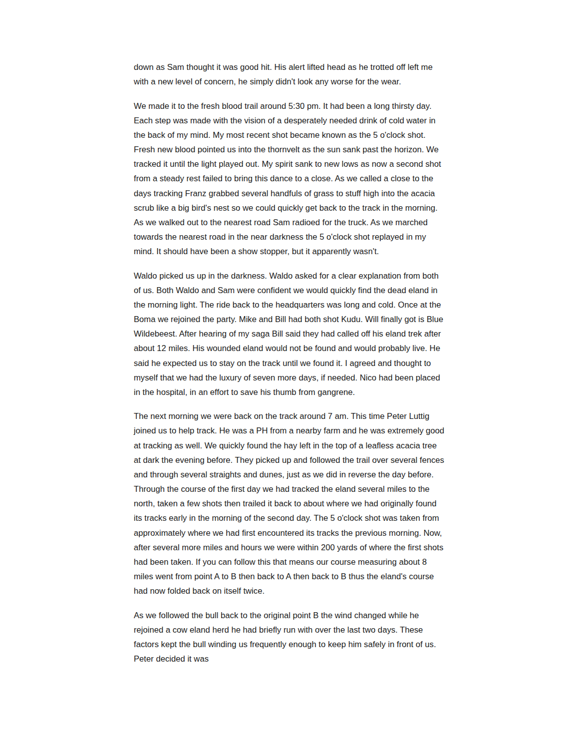down as Sam thought it was good hit. His alert lifted head as he trotted off left me with a new level of concern, he simply didn't look any worse for the wear.
We made it to the fresh blood trail around 5:30 pm. It had been a long thirsty day. Each step was made with the vision of a desperately needed drink of cold water in the back of my mind. My most recent shot became known as the 5 o'clock shot. Fresh new blood pointed us into the thornvelt as the sun sank past the horizon. We tracked it until the light played out. My spirit sank to new lows as now a second shot from a steady rest failed to bring this dance to a close. As we called a close to the days tracking Franz grabbed several handfuls of grass to stuff high into the acacia scrub like a big bird's nest so we could quickly get back to the track in the morning. As we walked out to the nearest road Sam radioed for the truck. As we marched towards the nearest road in the near darkness the 5 o'clock shot replayed in my mind. It should have been a show stopper, but it apparently wasn't.
Waldo picked us up in the darkness. Waldo asked for a clear explanation from both of us. Both Waldo and Sam were confident we would quickly find the dead eland in the morning light. The ride back to the headquarters was long and cold. Once at the Boma we rejoined the party. Mike and Bill had both shot Kudu. Will finally got is Blue Wildebeest. After hearing of my saga Bill said they had called off his eland trek after about 12 miles. His wounded eland would not be found and would probably live. He said he expected us to stay on the track until we found it. I agreed and thought to myself that we had the luxury of seven more days, if needed. Nico had been placed in the hospital, in an effort to save his thumb from gangrene.
The next morning we were back on the track around 7 am. This time Peter Luttig joined us to help track. He was a PH from a nearby farm and he was extremely good at tracking as well. We quickly found the hay left in the top of a leafless acacia tree at dark the evening before. They picked up and followed the trail over several fences and through several straights and dunes, just as we did in reverse the day before. Through the course of the first day we had tracked the eland several miles to the north, taken a few shots then trailed it back to about where we had originally found its tracks early in the morning of the second day. The 5 o'clock shot was taken from approximately where we had first encountered its tracks the previous morning. Now, after several more miles and hours we were within 200 yards of where the first shots had been taken. If you can follow this that means our course measuring about 8 miles went from point A to B then back to A then back to B thus the eland's course had now folded back on itself twice.
As we followed the bull back to the original point B the wind changed while he rejoined a cow eland herd he had briefly run with over the last two days. These factors kept the bull winding us frequently enough to keep him safely in front of us. Peter decided it was